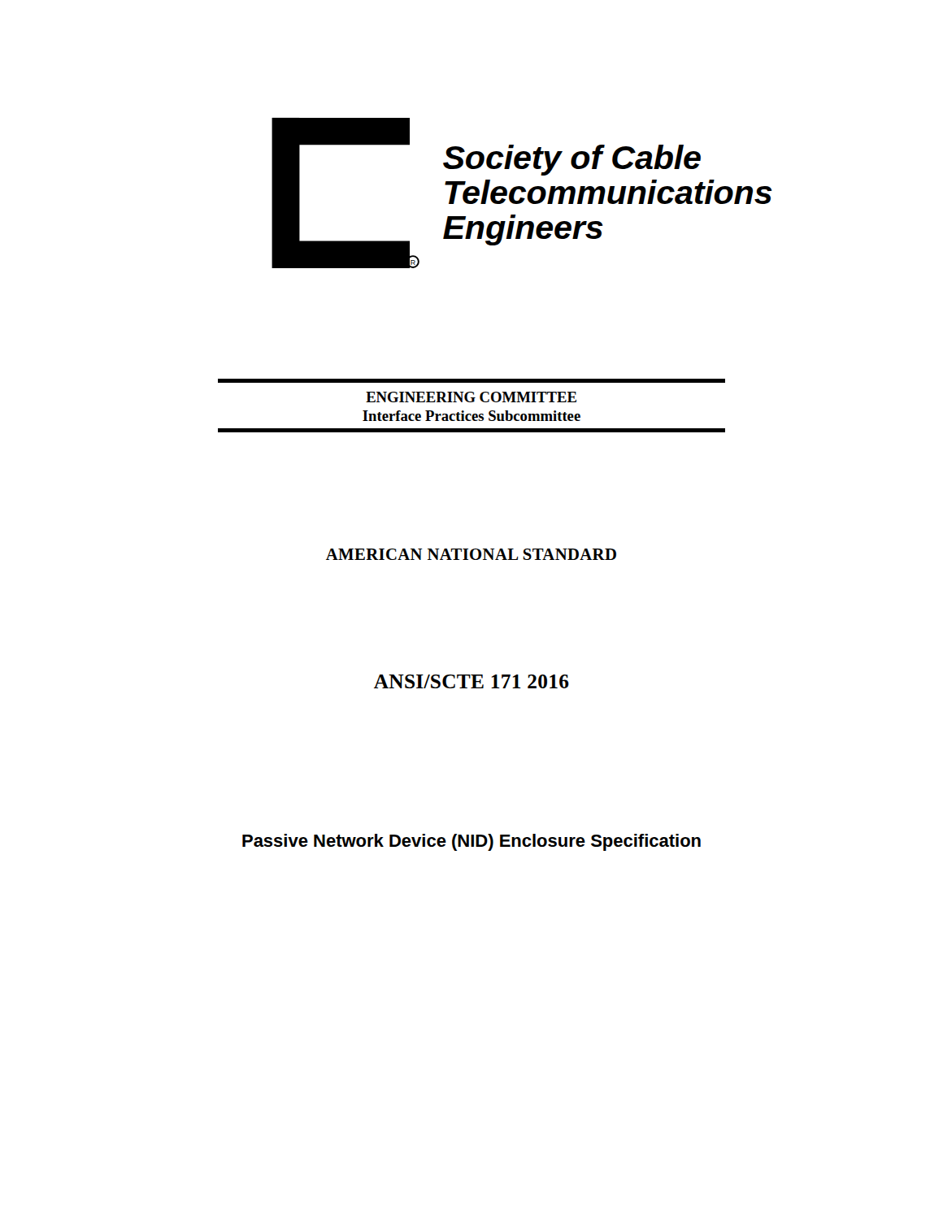SCTE R
Society of Cable
Telecommunications
Engineers
ENGINEERING COMMITTEE Interface Practices Subcommittee
AMERICAN NATIONAL STANDARD
ANSI/SCTE 171 2016
Passive Network Device (NID) Enclosure Specification